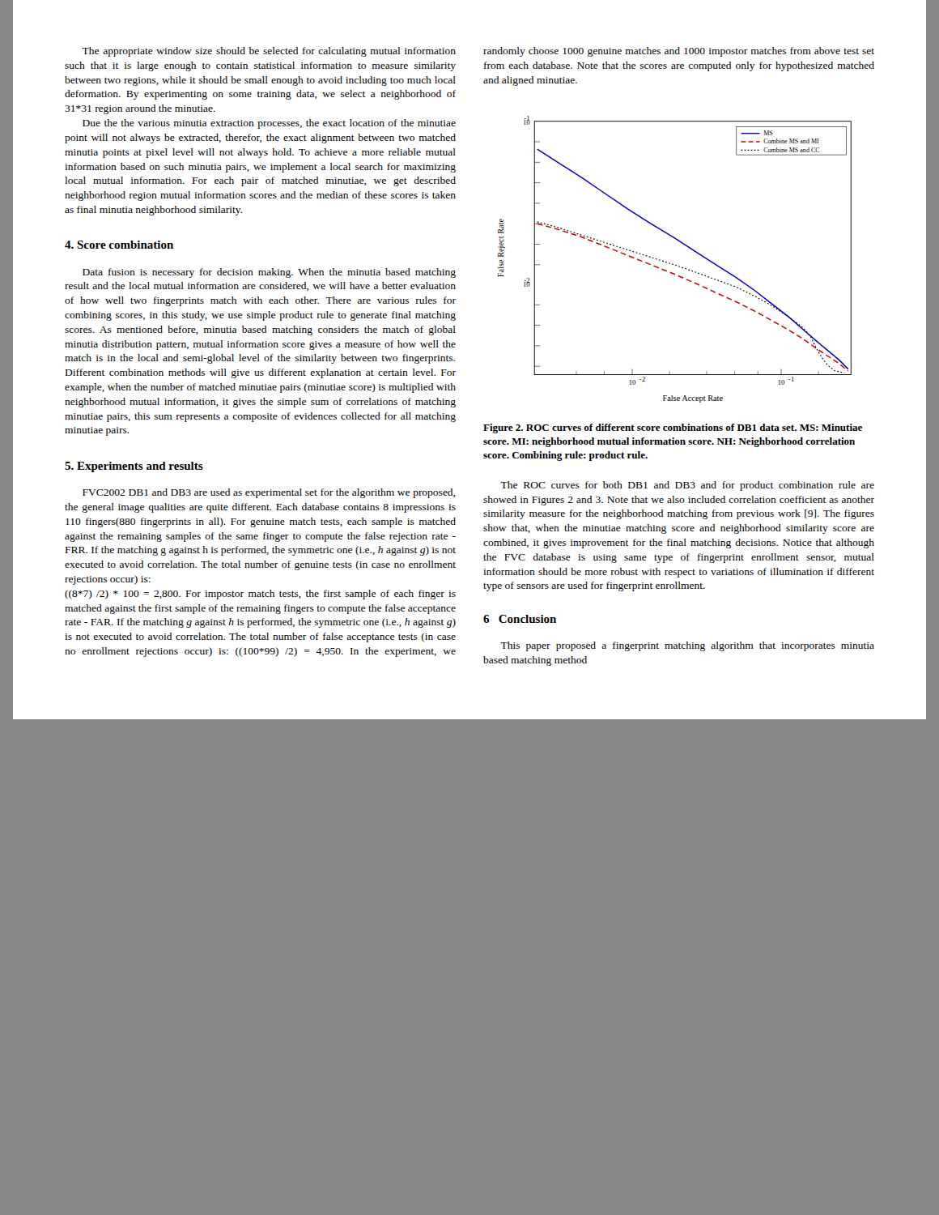The appropriate window size should be selected for calculating mutual information such that it is large enough to contain statistical information to measure similarity between two regions, while it should be small enough to avoid including too much local deformation. By experimenting on some training data, we select a neighborhood of 31*31 region around the minutiae.
Due the the various minutia extraction processes, the exact location of the minutiae point will not always be extracted, therefor, the exact alignment between two matched minutia points at pixel level will not always hold. To achieve a more reliable mutual information based on such minutia pairs, we implement a local search for maximizing local mutual information. For each pair of matched minutiae, we get described neighborhood region mutual information scores and the median of these scores is taken as final minutia neighborhood similarity.
4. Score combination
Data fusion is necessary for decision making. When the minutia based matching result and the local mutual information are considered, we will have a better evaluation of how well two fingerprints match with each other. There are various rules for combining scores, in this study, we use simple product rule to generate final matching scores. As mentioned before, minutia based matching considers the match of global minutia distribution pattern, mutual information score gives a measure of how well the match is in the local and semi-global level of the similarity between two fingerprints. Different combination methods will give us different explanation at certain level. For example, when the number of matched minutiae pairs (minutiae score) is multiplied with neighborhood mutual information, it gives the simple sum of correlations of matching minutiae pairs, this sum represents a composite of evidences collected for all matching minutiae pairs.
5. Experiments and results
FVC2002 DB1 and DB3 are used as experimental set for the algorithm we proposed, the general image qualities are quite different. Each database contains 8 impressions is 110 fingers(880 fingerprints in all). For genuine match tests, each sample is matched against the remaining samples of the same finger to compute the false rejection rate - FRR. If the matching g against h is performed, the symmetric one (i.e., h against g) is not executed to avoid correlation. The total number of genuine tests (in case no enrollment rejections occur) is:
((8*7) /2) * 100 = 2,800. For impostor match tests, the first sample of each finger is matched against the first sample of the remaining fingers to compute the false acceptance rate - FAR. If the matching g against h is performed, the symmetric one (i.e., h against g) is not executed to avoid correlation. The total number of false acceptance tests (in case no enrollment rejections occur) is: ((100*99) /2) = 4,950. In the experiment, we randomly choose 1000 genuine matches and 1000 impostor matches from above test set from each database. Note that the scores are computed only for hypothesized matched and aligned minutiae.
10 -1 10 -2 10 -2 10 -1 False Accept Rate False Reject Rate MS Combine MS and MI Combine MS and CC
Figure 2. ROC curves of different score combinations of DB1 data set. MS: Minutiae score. MI: neighborhood mutual information score. NH: Neighborhood correlation score. Combining rule: product rule.
The ROC curves for both DB1 and DB3 and for product combination rule are showed in Figures 2 and 3. Note that we also included correlation coefficient as another similarity measure for the neighborhood matching from previous work [9]. The figures show that, when the minutiae matching score and neighborhood similarity score are combined, it gives improvement for the final matching decisions. Notice that although the FVC database is using same type of fingerprint enrollment sensor, mutual information should be more robust with respect to variations of illumination if different type of sensors are used for fingerprint enrollment.
6 Conclusion
This paper proposed a fingerprint matching algorithm that incorporates minutia based matching method